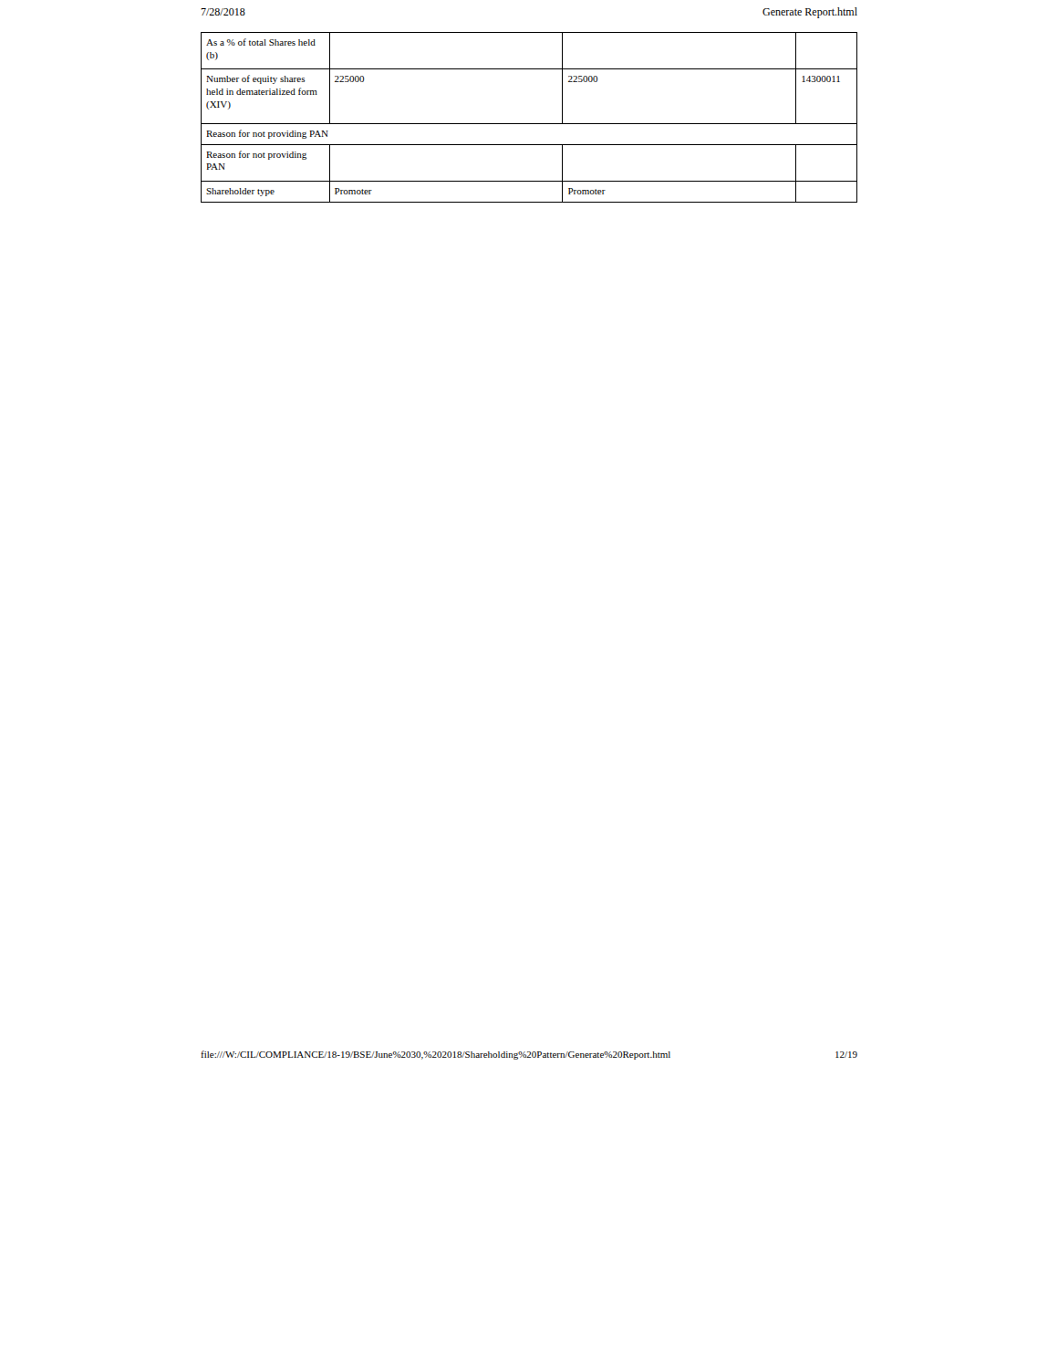7/28/2018
Generate Report.html
| As a % of total Shares held (b) | | | |
| Number of equity shares held in dematerialized form (XIV) | 225000 | 225000 | 14300011 |
| Reason for not providing PAN |
| Reason for not providing PAN | | | |
| Shareholder type | Promoter | Promoter | |
file:///W:/CIL/COMPLIANCE/18-19/BSE/June%2030,%202018/Shareholding%20Pattern/Generate%20Report.html
12/19